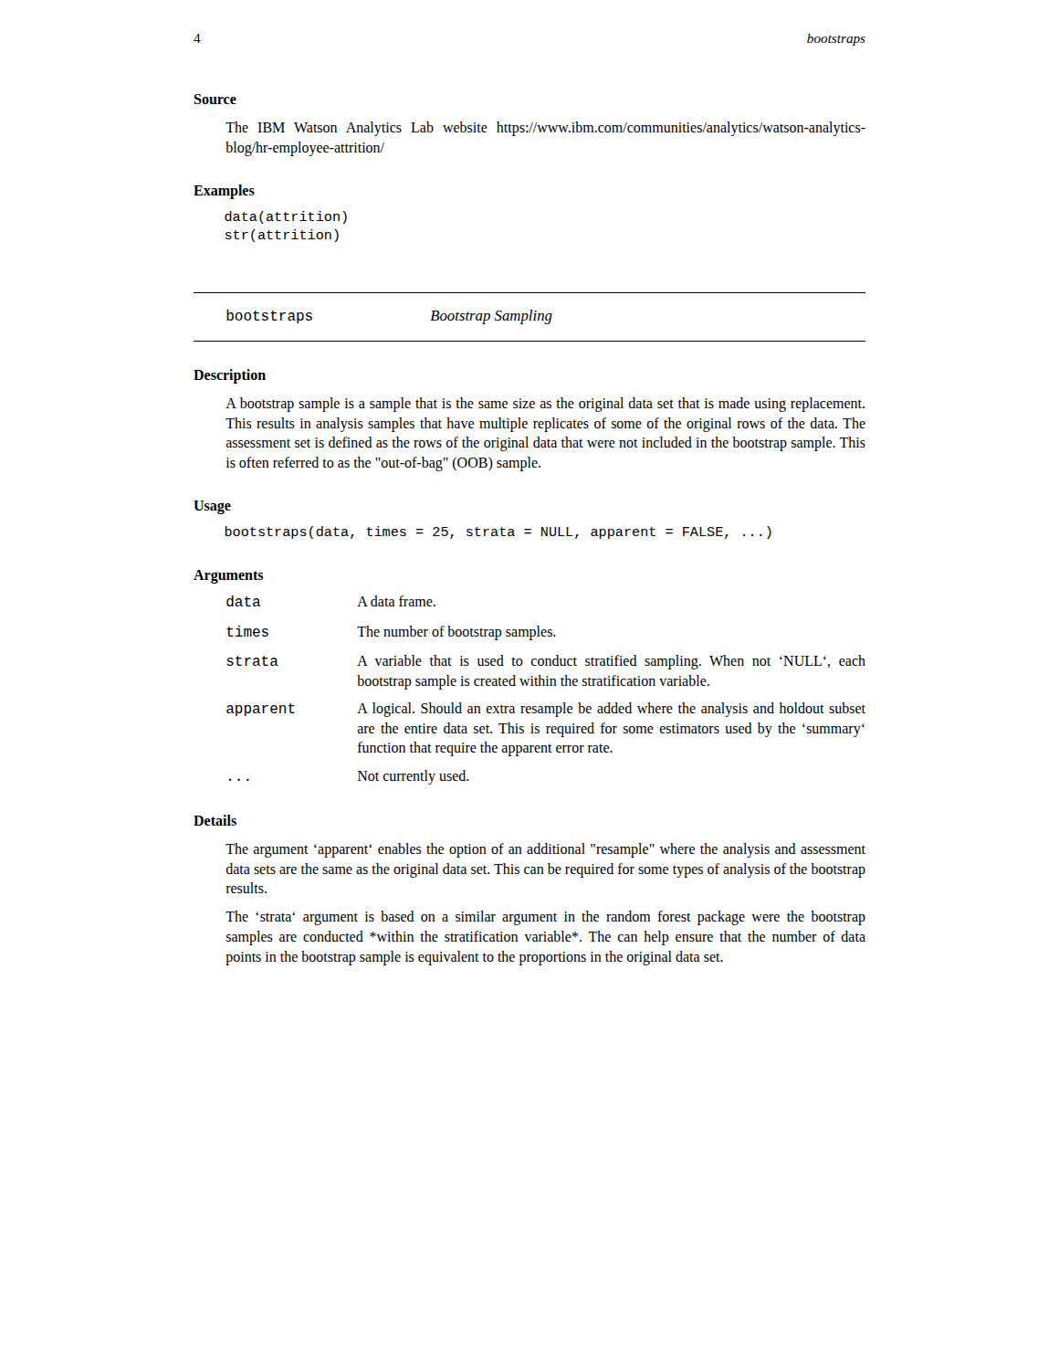4 bootstraps
Source
The IBM Watson Analytics Lab website https://www.ibm.com/communities/analytics/watson-analytics-blog/hr-employee-attrition/
Examples
data(attrition)
str(attrition)
bootstraps Bootstrap Sampling
Description
A bootstrap sample is a sample that is the same size as the original data set that is made using replacement. This results in analysis samples that have multiple replicates of some of the original rows of the data. The assessment set is defined as the rows of the original data that were not included in the bootstrap sample. This is often referred to as the "out-of-bag" (OOB) sample.
Usage
bootstraps(data, times = 25, strata = NULL, apparent = FALSE, ...)
Arguments
data
A data frame.
times
The number of bootstrap samples.
strata
A variable that is used to conduct stratified sampling. When not ‘NULL‘, each bootstrap sample is created within the stratification variable.
apparent
A logical. Should an extra resample be added where the analysis and holdout subset are the entire data set. This is required for some estimators used by the ‘summary‘ function that require the apparent error rate.
...
Not currently used.
Details
The argument ‘apparent‘ enables the option of an additional "resample" where the analysis and assessment data sets are the same as the original data set. This can be required for some types of analysis of the bootstrap results.
The ‘strata‘ argument is based on a similar argument in the random forest package were the bootstrap samples are conducted *within the stratification variable*. The can help ensure that the number of data points in the bootstrap sample is equivalent to the proportions in the original data set.